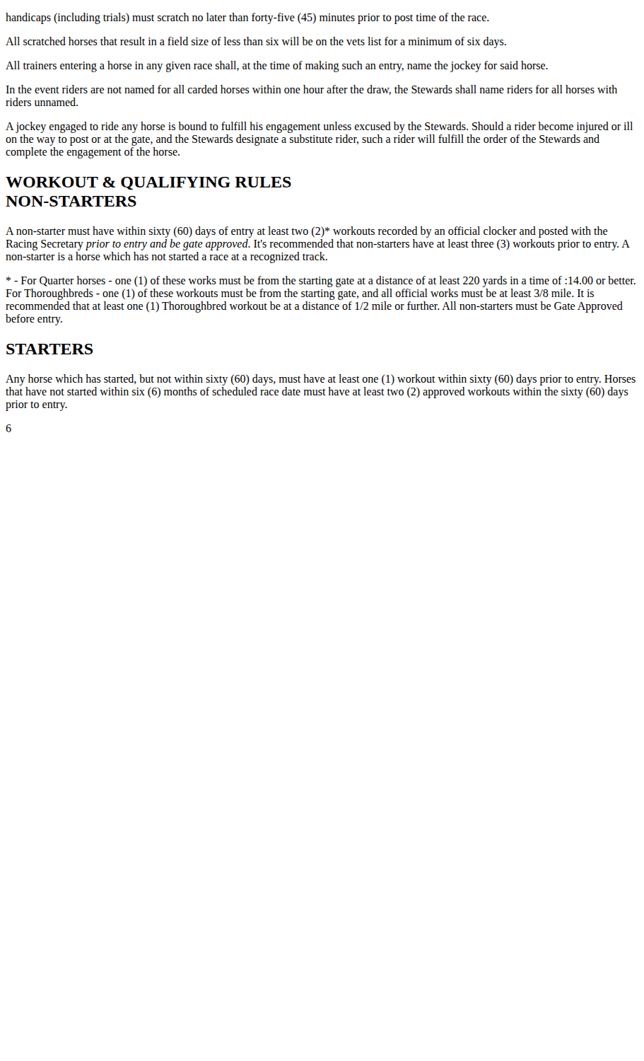handicaps (including trials) must scratch no later than forty-five (45) minutes prior to post time of the race.
All scratched horses that result in a field size of less than six will be on the vets list for a minimum of six days.
All trainers entering a horse in any given race shall, at the time of making such an entry, name the jockey for said horse.
In the event riders are not named for all carded horses within one hour after the draw, the Stewards shall name riders for all horses with riders unnamed.
A jockey engaged to ride any horse is bound to fulfill his engagement unless excused by the Stewards. Should a rider become injured or ill on the way to post or at the gate, and the Stewards designate a substitute rider, such a rider will fulfill the order of the Stewards and complete the engagement of the horse.
WORKOUT & QUALIFYING RULES
NON-STARTERS
A non-starter must have within sixty (60) days of entry at least two (2)* workouts recorded by an official clocker and posted with the Racing Secretary prior to entry and be gate approved. It's recommended that non-starters have at least three (3) workouts prior to entry. A non-starter is a horse which has not started a race at a recognized track.
* - For Quarter horses - one (1) of these works must be from the starting gate at a distance of at least 220 yards in a time of :14.00 or better. For Thoroughbreds - one (1) of these workouts must be from the starting gate, and all official works must be at least 3/8 mile. It is recommended that at least one (1) Thoroughbred workout be at a distance of 1/2 mile or further. All non-starters must be Gate Approved before entry.
STARTERS
Any horse which has started, but not within sixty (60) days, must have at least one (1) workout within sixty (60) days prior to entry. Horses that have not started within six (6) months of scheduled race date must have at least two (2) approved workouts within the sixty (60) days prior to entry.
6